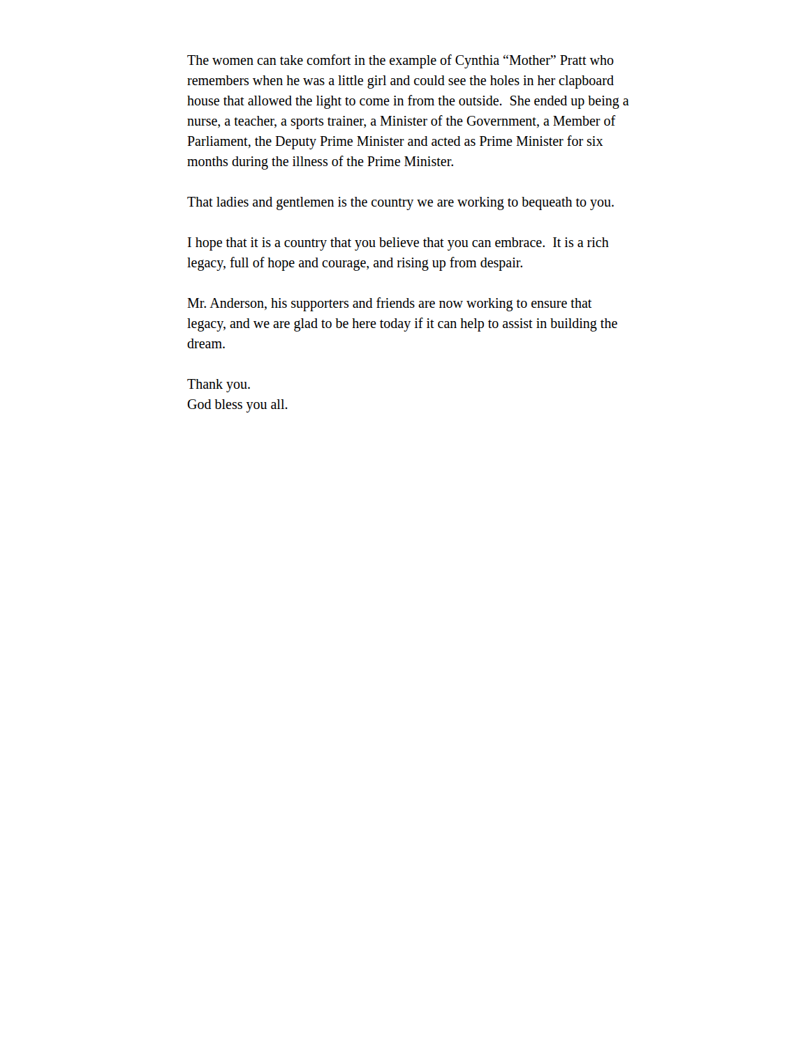The women can take comfort in the example of Cynthia “Mother” Pratt who remembers when he was a little girl and could see the holes in her clapboard house that allowed the light to come in from the outside. She ended up being a nurse, a teacher, a sports trainer, a Minister of the Government, a Member of Parliament, the Deputy Prime Minister and acted as Prime Minister for six months during the illness of the Prime Minister.
That ladies and gentlemen is the country we are working to bequeath to you.
I hope that it is a country that you believe that you can embrace. It is a rich legacy, full of hope and courage, and rising up from despair.
Mr. Anderson, his supporters and friends are now working to ensure that legacy, and we are glad to be here today if it can help to assist in building the dream.
Thank you. God bless you all.